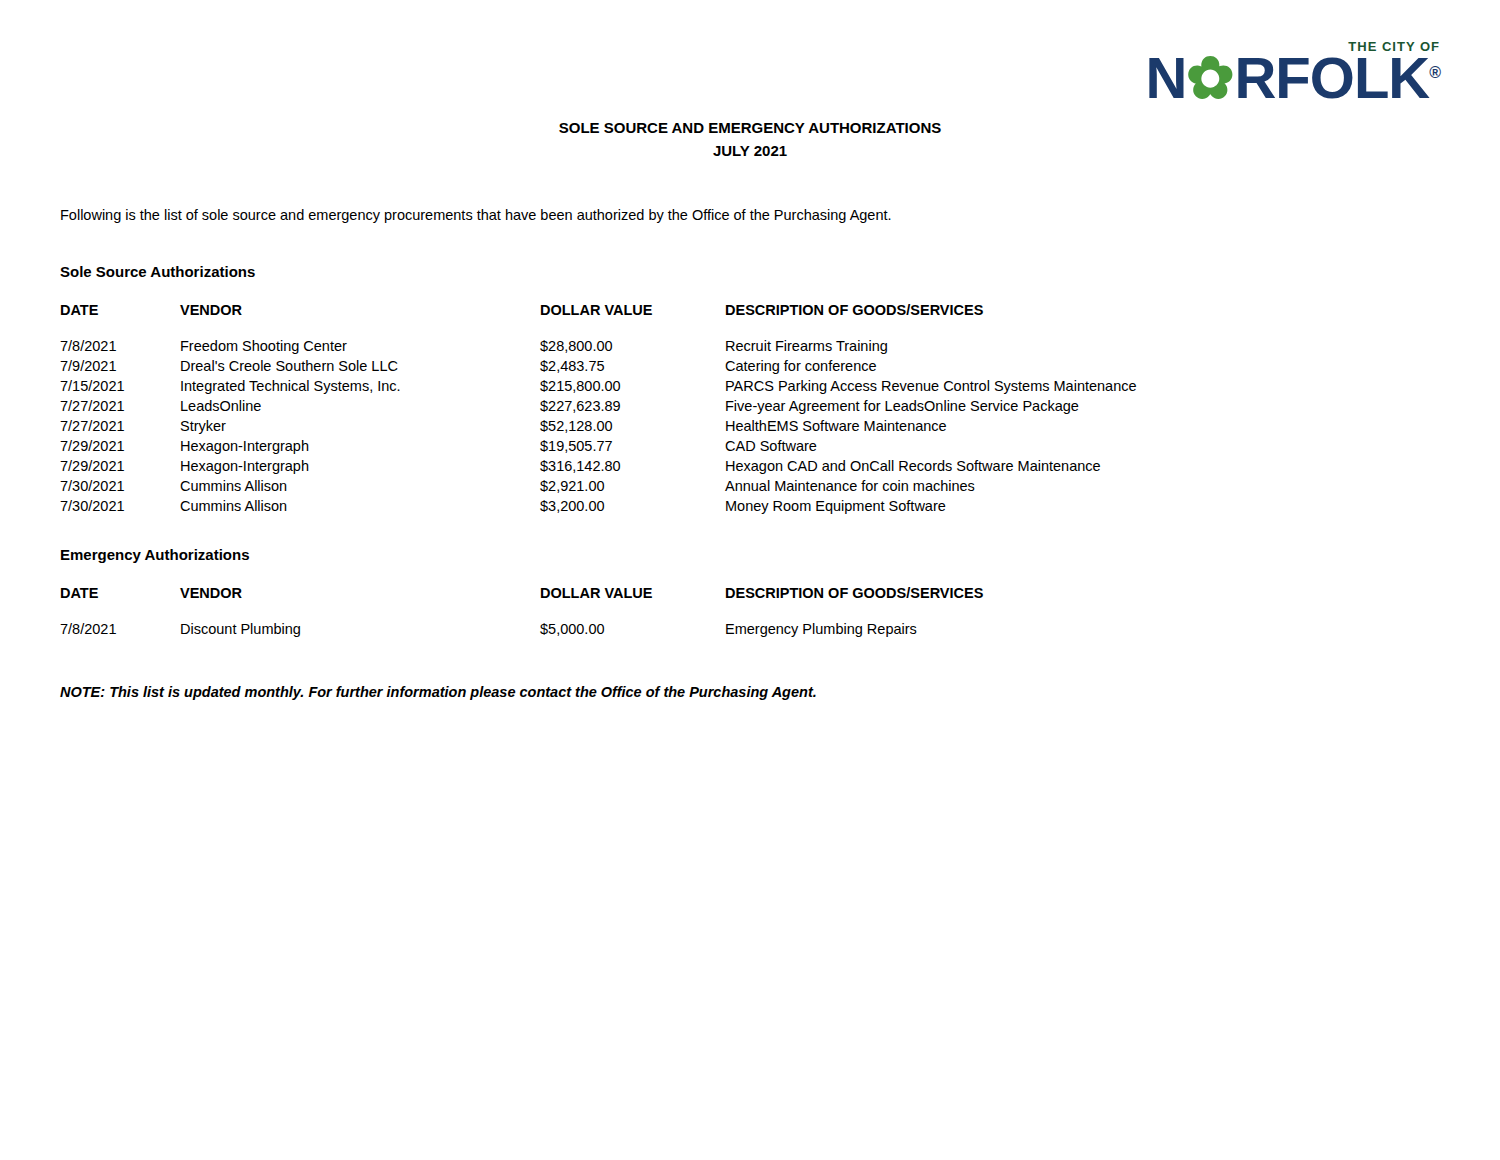THE CITY OF
N✿RFOLK®
SOLE SOURCE AND EMERGENCY AUTHORIZATIONS
JULY 2021
Following is the list of sole source and emergency procurements that have been authorized by the Office of the Purchasing Agent.
Sole Source Authorizations
| DATE | VENDOR | DOLLAR VALUE | DESCRIPTION OF GOODS/SERVICES |
| --- | --- | --- | --- |
| 7/8/2021 | Freedom Shooting Center | $28,800.00 | Recruit Firearms Training |
| 7/9/2021 | Dreal's Creole Southern Sole LLC | $2,483.75 | Catering for conference |
| 7/15/2021 | Integrated Technical Systems, Inc. | $215,800.00 | PARCS Parking Access Revenue Control Systems Maintenance |
| 7/27/2021 | LeadsOnline | $227,623.89 | Five-year Agreement for LeadsOnline Service Package |
| 7/27/2021 | Stryker | $52,128.00 | HealthEMS Software Maintenance |
| 7/29/2021 | Hexagon-Intergraph | $19,505.77 | CAD Software |
| 7/29/2021 | Hexagon-Intergraph | $316,142.80 | Hexagon CAD and OnCall Records Software Maintenance |
| 7/30/2021 | Cummins Allison | $2,921.00 | Annual Maintenance for coin machines |
| 7/30/2021 | Cummins Allison | $3,200.00 | Money Room Equipment Software |
Emergency Authorizations
| DATE | VENDOR | DOLLAR VALUE | DESCRIPTION OF GOODS/SERVICES |
| --- | --- | --- | --- |
| 7/8/2021 | Discount Plumbing | $5,000.00 | Emergency Plumbing Repairs |
NOTE: This list is updated monthly. For further information please contact the Office of the Purchasing Agent.